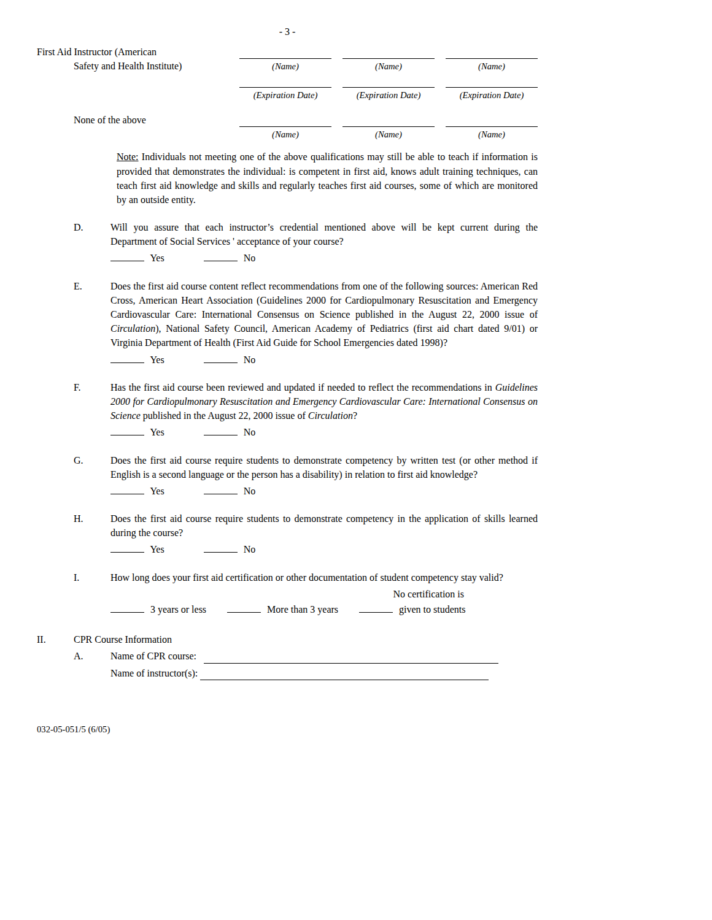- 3 -
First Aid Instructor (American
Safety and Health Institute)
(Name)
(Name)
(Name)
(Expiration Date)
(Expiration Date)
(Expiration Date)
None of the above
(Name)
(Name)
(Name)
Note: Individuals not meeting one of the above qualifications may still be able to teach if information is provided that demonstrates the individual: is competent in first aid, knows adult training techniques, can teach first aid knowledge and skills and regularly teaches first aid courses, some of which are monitored by an outside entity.
D.
Will you assure that each instructor’s credential mentioned above will be kept current during the Department of Social Services ' acceptance of your course?
Yes No
E.
Does the first aid course content reflect recommendations from one of the following sources: American Red Cross, American Heart Association (Guidelines 2000 for Cardiopulmonary Resuscitation and Emergency Cardiovascular Care: International Consensus on Science published in the August 22, 2000 issue of Circulation), National Safety Council, American Academy of Pediatrics (first aid chart dated 9/01) or Virginia Department of Health (First Aid Guide for School Emergencies dated 1998)?
Yes No
F.
Has the first aid course been reviewed and updated if needed to reflect the recommendations in Guidelines 2000 for Cardiopulmonary Resuscitation and Emergency Cardiovascular Care: International Consensus on Science published in the August 22, 2000 issue of Circulation?
Yes No
G.
Does the first aid course require students to demonstrate competency by written test (or other method if English is a second language or the person has a disability) in relation to first aid knowledge?
Yes No
H.
Does the first aid course require students to demonstrate competency in the application of skills learned during the course?
Yes No
I.
How long does your first aid certification or other documentation of student competency stay valid?
No certification is
3 years or less More than 3 years given to students
II.
CPR Course Information
A.
Name of CPR course:
Name of instructor(s):
032-05-051/5 (6/05)